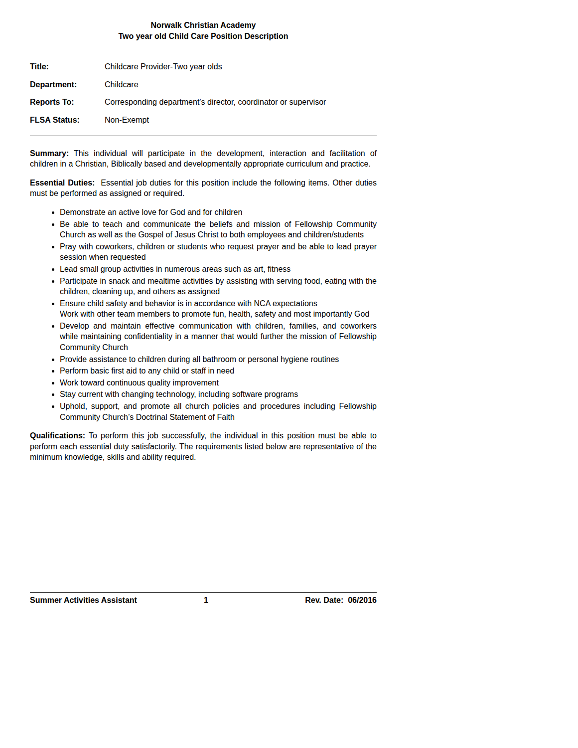Norwalk Christian Academy
Two year old Child Care Position Description
| Title: | Childcare Provider-Two year olds |
| Department: | Childcare |
| Reports To: | Corresponding department’s director, coordinator or supervisor |
| FLSA Status: | Non-Exempt |
Summary: This individual will participate in the development, interaction and facilitation of children in a Christian, Biblically based and developmentally appropriate curriculum and practice.
Essential Duties: Essential job duties for this position include the following items. Other duties must be performed as assigned or required.
Demonstrate an active love for God and for children
Be able to teach and communicate the beliefs and mission of Fellowship Community Church as well as the Gospel of Jesus Christ to both employees and children/students
Pray with coworkers, children or students who request prayer and be able to lead prayer session when requested
Lead small group activities in numerous areas such as art, fitness
Participate in snack and mealtime activities by assisting with serving food, eating with the children, cleaning up, and others as assigned
Ensure child safety and behavior is in accordance with NCA expectations
Work with other team members to promote fun, health, safety and most importantly God
Develop and maintain effective communication with children, families, and coworkers while maintaining confidentiality in a manner that would further the mission of Fellowship Community Church
Provide assistance to children during all bathroom or personal hygiene routines
Perform basic first aid to any child or staff in need
Work toward continuous quality improvement
Stay current with changing technology, including software programs
Uphold, support, and promote all church policies and procedures including Fellowship Community Church’s Doctrinal Statement of Faith
Qualifications: To perform this job successfully, the individual in this position must be able to perform each essential duty satisfactorily. The requirements listed below are representative of the minimum knowledge, skills and ability required.
Summer Activities Assistant 1 Rev. Date: 06/2016